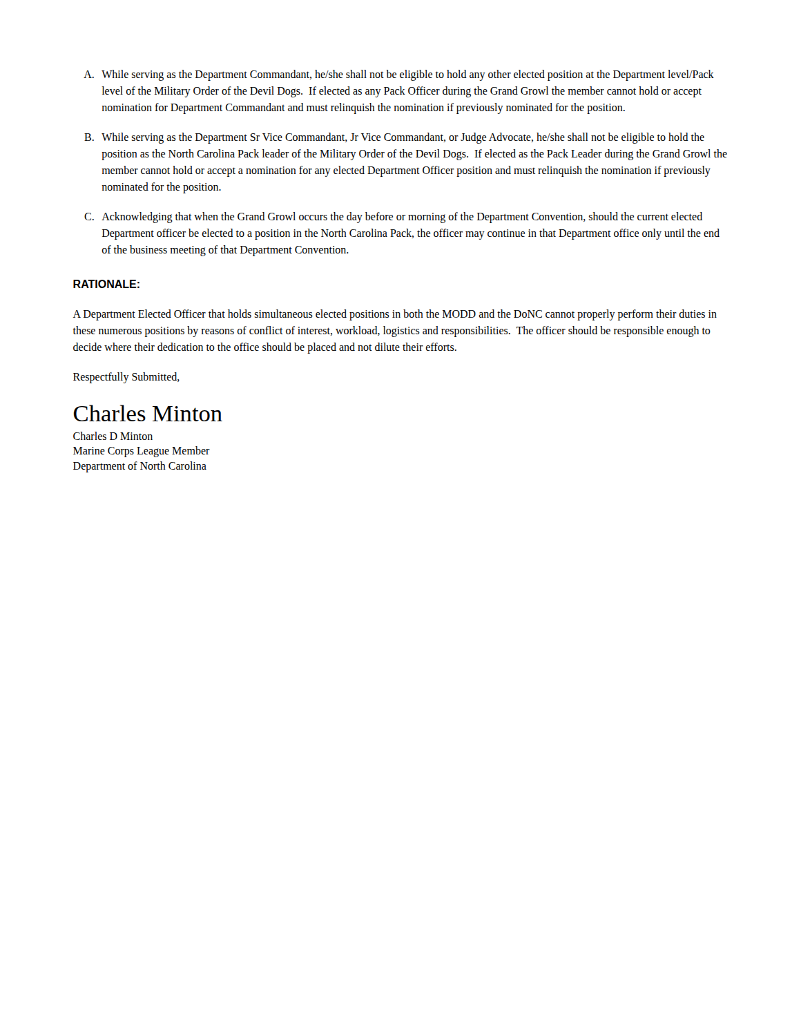While serving as the Department Commandant, he/she shall not be eligible to hold any other elected position at the Department level/Pack level of the Military Order of the Devil Dogs. If elected as any Pack Officer during the Grand Growl the member cannot hold or accept nomination for Department Commandant and must relinquish the nomination if previously nominated for the position.
While serving as the Department Sr Vice Commandant, Jr Vice Commandant, or Judge Advocate, he/she shall not be eligible to hold the position as the North Carolina Pack leader of the Military Order of the Devil Dogs. If elected as the Pack Leader during the Grand Growl the member cannot hold or accept a nomination for any elected Department Officer position and must relinquish the nomination if previously nominated for the position.
Acknowledging that when the Grand Growl occurs the day before or morning of the Department Convention, should the current elected Department officer be elected to a position in the North Carolina Pack, the officer may continue in that Department office only until the end of the business meeting of that Department Convention.
RATIONALE:
A Department Elected Officer that holds simultaneous elected positions in both the MODD and the DoNC cannot properly perform their duties in these numerous positions by reasons of conflict of interest, workload, logistics and responsibilities. The officer should be responsible enough to decide where their dedication to the office should be placed and not dilute their efforts.
Respectfully Submitted,
Charles Minton
Charles D Minton
Marine Corps League Member
Department of North Carolina